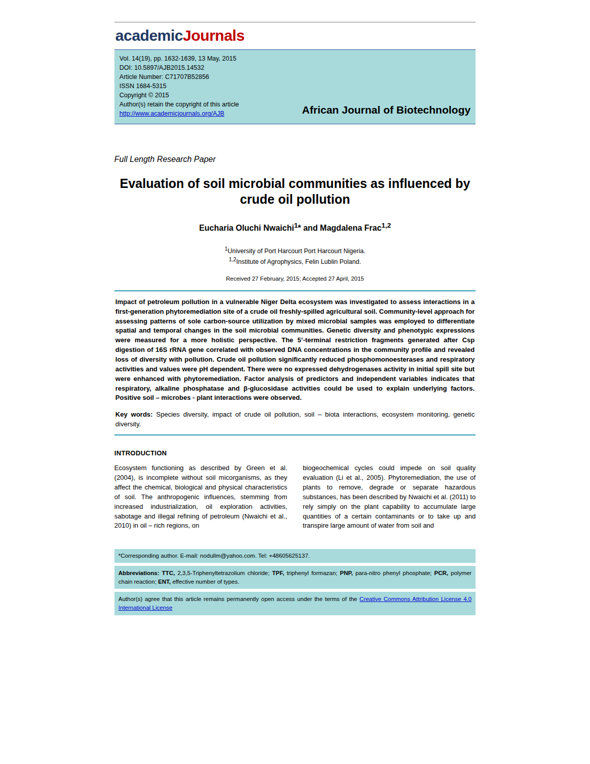academic Journals
Vol. 14(19), pp. 1632-1639, 13 May, 2015
DOI: 10.5897/AJB2015.14532
Article Number: C71707B52856
ISSN 1684-5315
Copyright © 2015
Author(s) retain the copyright of this article
http://www.academicjournals.org/AJB
African Journal of Biotechnology
Full Length Research Paper
Evaluation of soil microbial communities as influenced by crude oil pollution
Eucharia Oluchi Nwaichi1* and Magdalena Frac1,2
1University of Port Harcourt Port Harcourt Nigeria.
1,2Institute of Agrophysics, Felin Lublin Poland.
Received 27 February, 2015; Accepted 27 April, 2015
Impact of petroleum pollution in a vulnerable Niger Delta ecosystem was investigated to assess interactions in a first-generation phytoremediation site of a crude oil freshly-spilled agricultural soil. Community-level approach for assessing patterns of sole carbon-source utilization by mixed microbial samples was employed to differentiate spatial and temporal changes in the soil microbial communities. Genetic diversity and phenotypic expressions were measured for a more holistic perspective. The 5’-terminal restriction fragments generated after Csp digestion of 16S rRNA gene correlated with observed DNA concentrations in the community profile and revealed loss of diversity with pollution. Crude oil pollution significantly reduced phosphomonoesterases and respiratory activities and values were pH dependent. There were no expressed dehydrogenases activity in initial spill site but were enhanced with phytoremediation. Factor analysis of predictors and independent variables indicates that respiratory, alkaline phosphatase and β-glucosidase activities could be used to explain underlying factors. Positive soil – microbes - plant interactions were observed.
Key words: Species diversity, impact of crude oil pollution, soil – biota interactions, ecosystem monitoring, genetic diversity.
INTRODUCTION
Ecosystem functioning as described by Green et al. (2004), is incomplete without soil micorganisms, as they affect the chemical, biological and physical characteristics of soil. The anthropogenic influences, stemming from increased industrialization, oil exploration activities, sabotage and illegal refining of petroleum (Nwaichi et al., 2010) in oil – rich regions, on
biogeochemical cycles could impede on soil quality evaluation (Li et al., 2005). Phytoremediation, the use of plants to remove, degrade or separate hazardous substances, has been described by Nwaichi et al. (2011) to rely simply on the plant capability to accumulate large quantities of a certain contaminants or to take up and transpire large amount of water from soil and
*Corresponding author. E-mail: nodullm@yahoo.com. Tel: +48605625137.
Abbreviations: TTC, 2,3,5-Triphenyltetrazolium chloride; TPF, triphenyl formazan; PNP, para-nitro phenyl phosphate; PCR, polymer chain reaction; ENT, effective number of types.
Author(s) agree that this article remains permanently open access under the terms of the Creative Commons Attribution License 4.0 International License